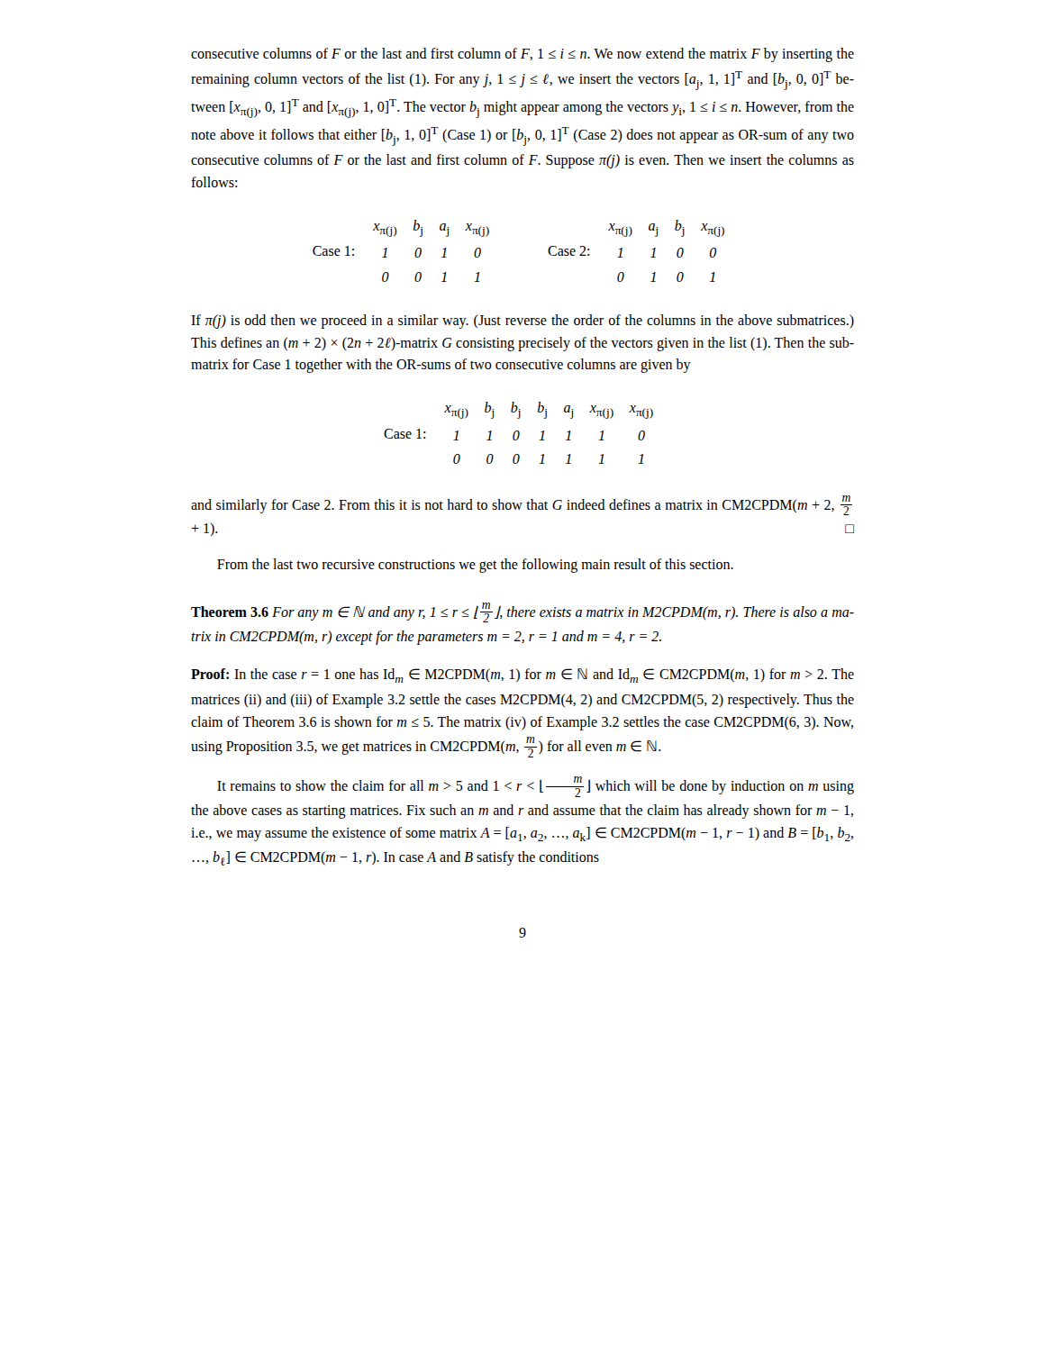consecutive columns of F or the last and first column of F, 1 ≤ i ≤ n. We now extend the matrix F by inserting the remaining column vectors of the list (1). For any j, 1 ≤ j ≤ ℓ, we insert the vectors [aj, 1, 1]T and [bj, 0, 0]T between [xπ(j), 0, 1]T and [xπ(j), 1, 0]T. The vector bj might appear among the vectors yi, 1 ≤ i ≤ n. However, from the note above it follows that either [bj, 1, 0]T (Case 1) or [bj, 0, 1]T (Case 2) does not appear as OR-sum of any two consecutive columns of F or the last and first column of F. Suppose π(j) is even. Then we insert the columns as follows:
Case 1:
| x π(j) | b j | a j | x π(j) |
| --- | --- | --- | --- |
| 1 | 0 | 1 | 0 |
| 0 | 0 | 1 | 1 |
Case 2:
| x π(j) | a j | b j | x π(j) |
| --- | --- | --- | --- |
| 1 | 1 | 0 | 0 |
| 0 | 1 | 0 | 1 |
If π(j) is odd then we proceed in a similar way. (Just reverse the order of the columns in the above submatrices.) This defines an (m + 2) × (2n + 2ℓ)-matrix G consisting precisely of the vectors given in the list (1). Then the submatrix for Case 1 together with the OR-sums of two consecutive columns are given by
Case 1:
| x π(j) | b j | b j | b j | a j | x π(j) | x π(j) |
| --- | --- | --- | --- | --- | --- | --- |
| 1 | 1 | 0 | 1 | 1 | 1 | 0 |
| 0 | 0 | 0 | 1 | 1 | 1 | 1 |
and similarly for Case 2. From this it is not hard to show that G indeed defines a matrix in CM2CPDM(m + 2, m 2 + 1). □
From the last two recursive constructions we get the following main result of this section.
Theorem 3.6 For any m ∈ ℕ and any r, 1 ≤ r ≤ ⌊m 2⌋, there exists a matrix in M2CPDM(m, r). There is also a matrix in CM2CPDM(m, r) except for the parameters m = 2, r = 1 and m = 4, r = 2.
Proof: In the case r = 1 one has Idm ∈ M2CPDM(m, 1) for m ∈ ℕ and Idm ∈ CM2CPDM(m, 1) for m > 2. The matrices (ii) and (iii) of Example 3.2 settle the cases M2CPDM(4, 2) and CM2CPDM(5, 2) respectively. Thus the claim of Theorem 3.6 is shown for m ≤ 5. The matrix (iv) of Example 3.2 settles the case CM2CPDM(6, 3). Now, using Proposition 3.5, we get matrices in CM2CPDM(m, m 2) for all even m ∈ ℕ.
It remains to show the claim for all m > 5 and 1 < r < ⌊m 2⌋ which will be done by induction on m using the above cases as starting matrices. Fix such an m and r and assume that the claim has already shown for m − 1, i.e., we may assume the existence of some matrix A = [a1, a2, …, ak] ∈ CM2CPDM(m − 1, r − 1) and B = [b1, b2, …, bℓ] ∈ CM2CPDM(m − 1, r). In case A and B satisfy the conditions
9